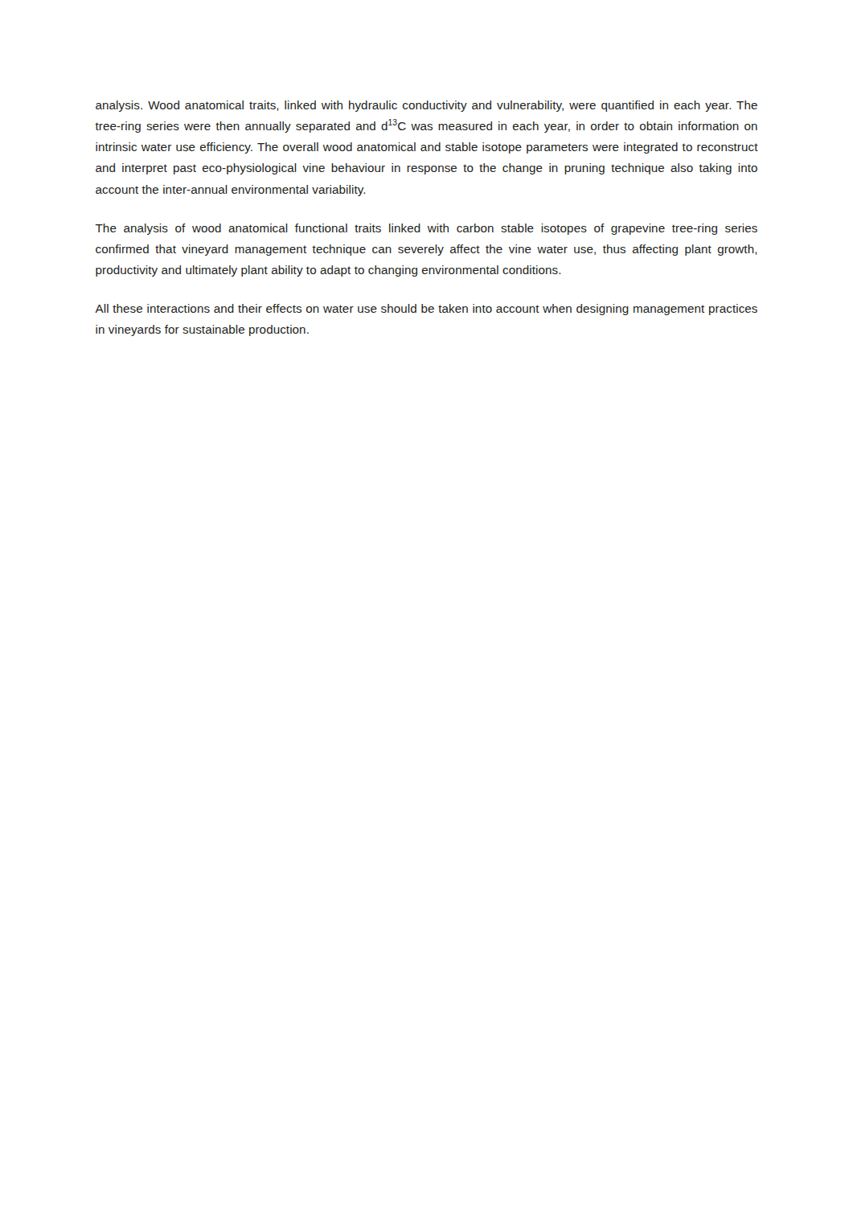analysis. Wood anatomical traits, linked with hydraulic conductivity and vulnerability, were quantified in each year. The tree-ring series were then annually separated and d13C was measured in each year, in order to obtain information on intrinsic water use efficiency. The overall wood anatomical and stable isotope parameters were integrated to reconstruct and interpret past eco-physiological vine behaviour in response to the change in pruning technique also taking into account the inter-annual environmental variability.
The analysis of wood anatomical functional traits linked with carbon stable isotopes of grapevine tree-ring series confirmed that vineyard management technique can severely affect the vine water use, thus affecting plant growth, productivity and ultimately plant ability to adapt to changing environmental conditions.
All these interactions and their effects on water use should be taken into account when designing management practices in vineyards for sustainable production.